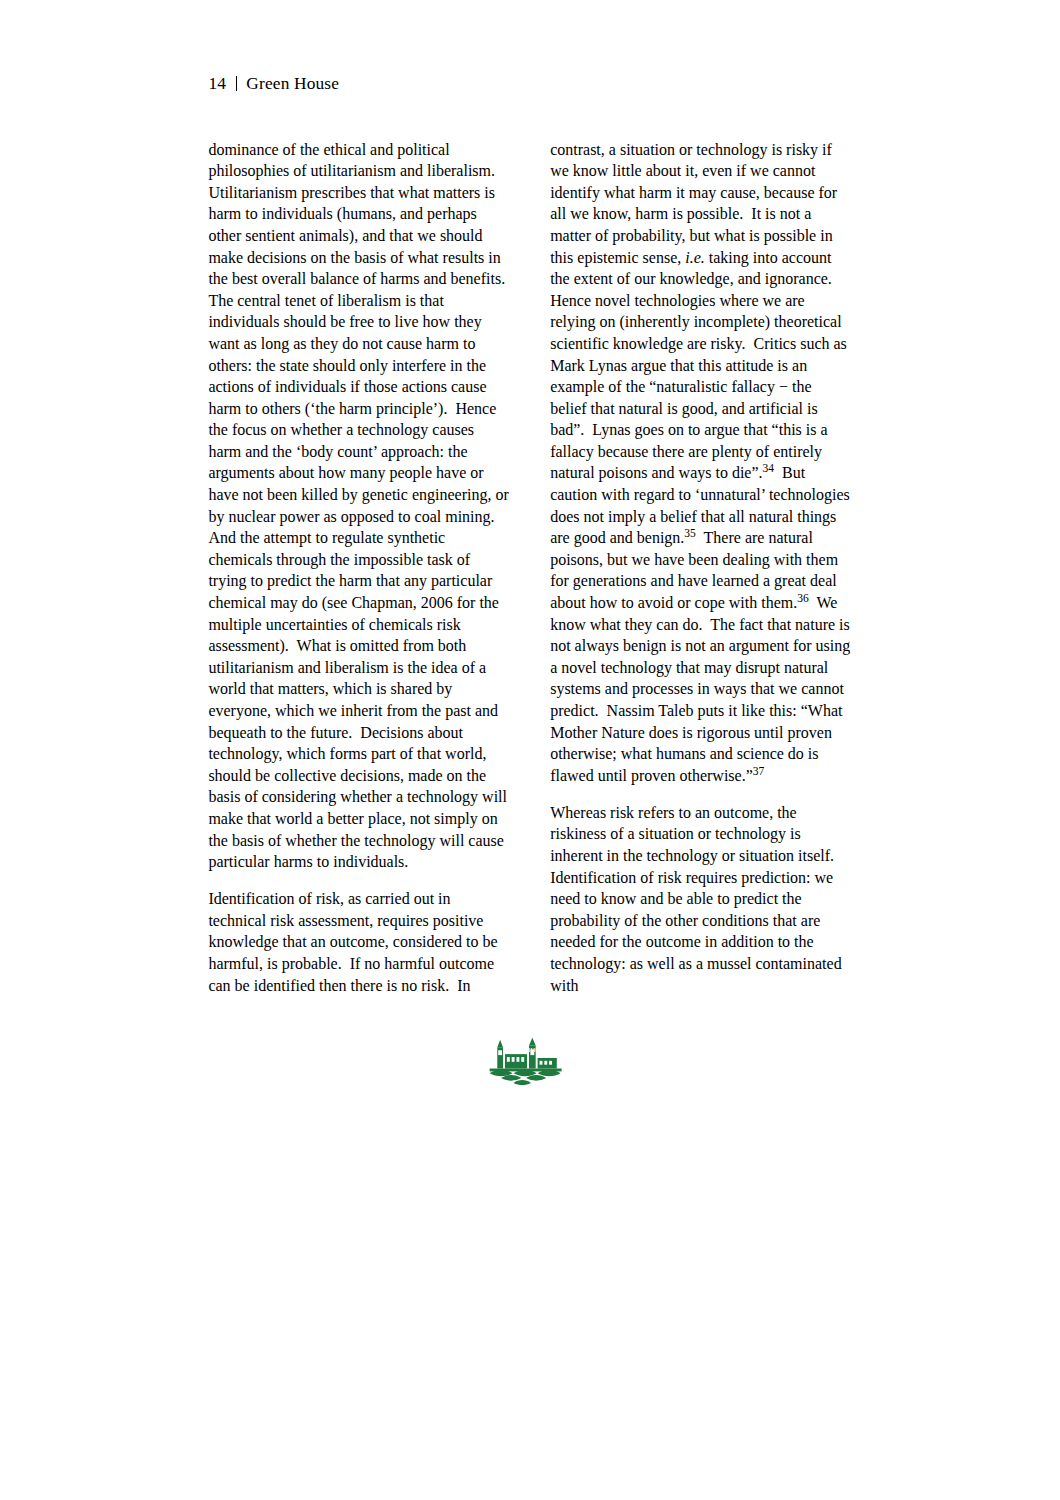14 Green House
dominance of the ethical and political philosophies of utilitarianism and liberalism. Utilitarianism prescribes that what matters is harm to individuals (humans, and perhaps other sentient animals), and that we should make decisions on the basis of what results in the best overall balance of harms and benefits. The central tenet of liberalism is that individuals should be free to live how they want as long as they do not cause harm to others: the state should only interfere in the actions of individuals if those actions cause harm to others (‘the harm principle’). Hence the focus on whether a technology causes harm and the ‘body count’ approach: the arguments about how many people have or have not been killed by genetic engineering, or by nuclear power as opposed to coal mining. And the attempt to regulate synthetic chemicals through the impossible task of trying to predict the harm that any particular chemical may do (see Chapman, 2006 for the multiple uncertainties of chemicals risk assessment). What is omitted from both utilitarianism and liberalism is the idea of a world that matters, which is shared by everyone, which we inherit from the past and bequeath to the future. Decisions about technology, which forms part of that world, should be collective decisions, made on the basis of considering whether a technology will make that world a better place, not simply on the basis of whether the technology will cause particular harms to individuals.
Identification of risk, as carried out in technical risk assessment, requires positive knowledge that an outcome, considered to be harmful, is probable. If no harmful outcome can be identified then there is no risk. In contrast, a situation or technology is risky if we know little about it, even if we cannot identify what harm it may cause, because for all we know, harm is possible. It is not a matter of probability, but what is possible in this epistemic sense, i.e. taking into account the extent of our knowledge, and ignorance. Hence novel technologies where we are relying on (inherently incomplete) theoretical scientific knowledge are risky. Critics such as Mark Lynas argue that this attitude is an example of the “naturalistic fallacy − the belief that natural is good, and artificial is bad”. Lynas goes on to argue that “this is a fallacy because there are plenty of entirely natural poisons and ways to die”.34 But caution with regard to ‘unnatural’ technologies does not imply a belief that all natural things are good and benign.35 There are natural poisons, but we have been dealing with them for generations and have learned a great deal about how to avoid or cope with them.36 We know what they can do. The fact that nature is not always benign is not an argument for using a novel technology that may disrupt natural systems and processes in ways that we cannot predict. Nassim Taleb puts it like this: “What Mother Nature does is rigorous until proven otherwise; what humans and science do is flawed until proven otherwise.”37
Whereas risk refers to an outcome, the riskiness of a situation or technology is inherent in the technology or situation itself. Identification of risk requires prediction: we need to know and be able to predict the probability of the other conditions that are needed for the outcome in addition to the technology: as well as a mussel contaminated with
GREENHOUSE